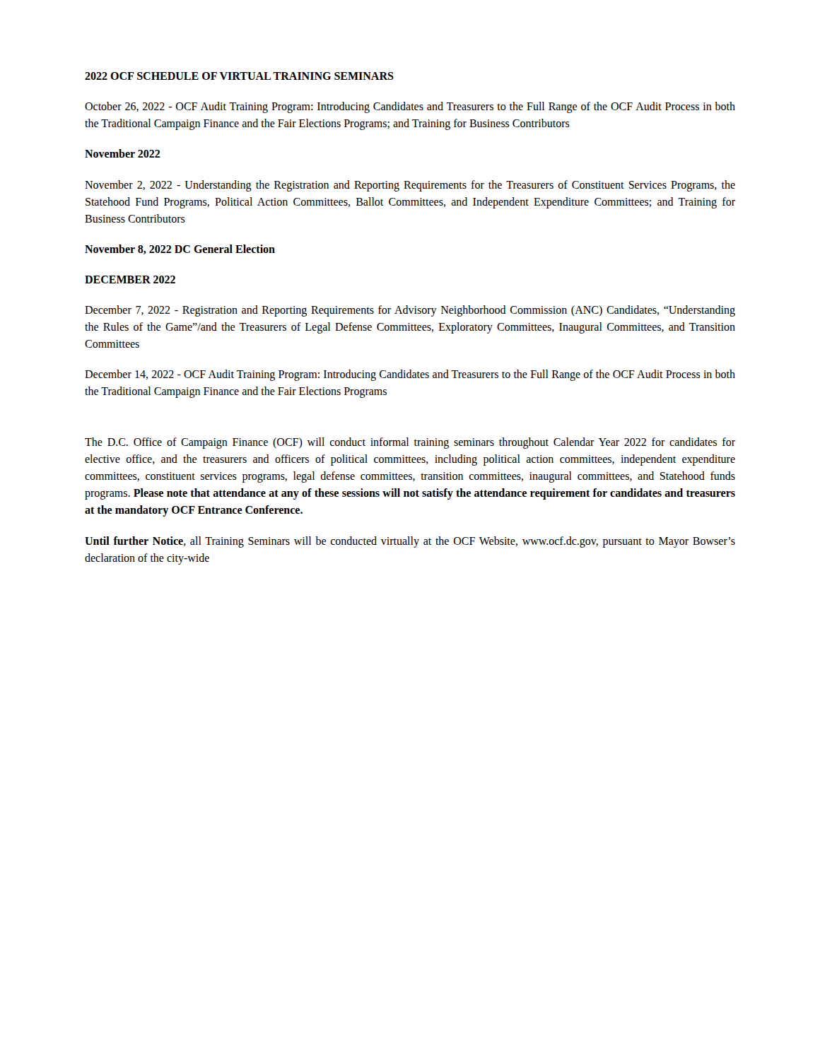2022 OCF SCHEDULE OF VIRTUAL TRAINING SEMINARS
October 26, 2022 - OCF Audit Training Program: Introducing Candidates and Treasurers to the Full Range of the OCF Audit Process in both the Traditional Campaign Finance and the Fair Elections Programs; and Training for Business Contributors
November 2022
November 2, 2022 - Understanding the Registration and Reporting Requirements for the Treasurers of Constituent Services Programs, the Statehood Fund Programs, Political Action Committees, Ballot Committees, and Independent Expenditure Committees; and Training for Business Contributors
November 8, 2022 DC General Election
DECEMBER 2022
December 7, 2022 - Registration and Reporting Requirements for Advisory Neighborhood Commission (ANC) Candidates, “Understanding the Rules of the Game”/and the Treasurers of Legal Defense Committees, Exploratory Committees, Inaugural Committees, and Transition Committees
December 14, 2022 - OCF Audit Training Program: Introducing Candidates and Treasurers to the Full Range of the OCF Audit Process in both the Traditional Campaign Finance and the Fair Elections Programs
The D.C. Office of Campaign Finance (OCF) will conduct informal training seminars throughout Calendar Year 2022 for candidates for elective office, and the treasurers and officers of political committees, including political action committees, independent expenditure committees, constituent services programs, legal defense committees, transition committees, inaugural committees, and Statehood funds programs. Please note that attendance at any of these sessions will not satisfy the attendance requirement for candidates and treasurers at the mandatory OCF Entrance Conference.
Until further Notice, all Training Seminars will be conducted virtually at the OCF Website, www.ocf.dc.gov, pursuant to Mayor Bowser’s declaration of the city-wide